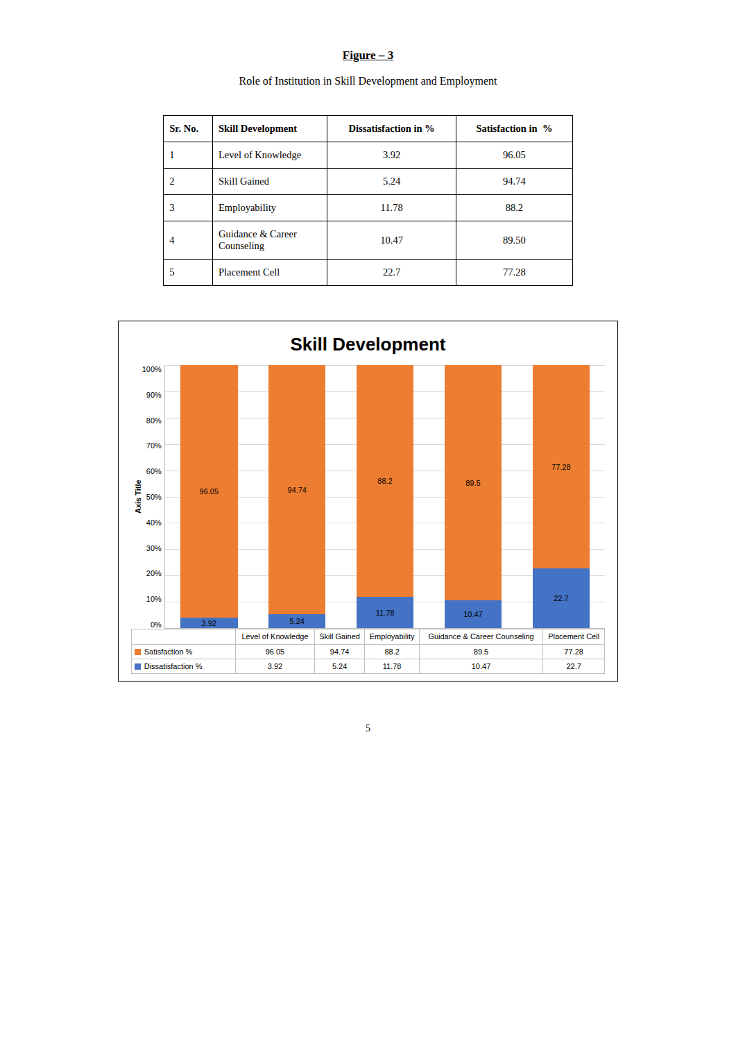Figure – 3
Role of Institution in Skill Development and Employment
| Sr. No. | Skill Development | Dissatisfaction in % | Satisfaction in % |
| --- | --- | --- | --- |
| 1 | Level of Knowledge | 3.92 | 96.05 |
| 2 | Skill Gained | 5.24 | 94.74 |
| 3 | Employability | 11.78 | 88.2 |
| 4 | Guidance & Career Counseling | 10.47 | 89.50 |
| 5 | Placement Cell | 22.7 | 77.28 |
Skill Development
Axis Title
100%
90%
80%
70%
60%
50%
40%
30%
20%
10%
0%
96.05
3.92
94.74
5.24
88.2
11.78
89.5
10.47
77.28
22.7
| | Level of Knowledge | Skill Gained | Employability | Guidance & Career Counseling | Placement Cell |
| Satisfaction % | 96.05 | 94.74 | 88.2 | 89.5 | 77.28 |
| Dissatisfaction % | 3.92 | 5.24 | 11.78 | 10.47 | 22.7 |
5